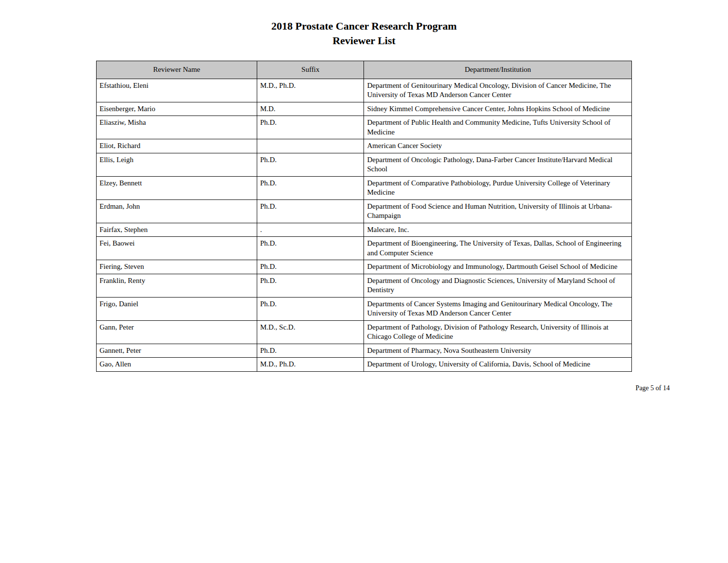2018 Prostate Cancer Research Program
Reviewer List
| Reviewer Name | Suffix | Department/Institution |
| --- | --- | --- |
| Efstathiou, Eleni | M.D., Ph.D. | Department of Genitourinary Medical Oncology, Division of Cancer Medicine, The University of Texas MD Anderson Cancer Center |
| Eisenberger, Mario | M.D. | Sidney Kimmel Comprehensive Cancer Center, Johns Hopkins School of Medicine |
| Eliasziw, Misha | Ph.D. | Department of Public Health and Community Medicine, Tufts University School of Medicine |
| Eliot, Richard | | American Cancer Society |
| Ellis, Leigh | Ph.D. | Department of Oncologic Pathology, Dana-Farber Cancer Institute/Harvard Medical School |
| Elzey, Bennett | Ph.D. | Department of Comparative Pathobiology, Purdue University College of Veterinary Medicine |
| Erdman, John | Ph.D. | Department of Food Science and Human Nutrition, University of Illinois at Urbana-Champaign |
| Fairfax, Stephen | . | Malecare, Inc. |
| Fei, Baowei | Ph.D. | Department of Bioengineering, The University of Texas, Dallas, School of Engineering and Computer Science |
| Fiering, Steven | Ph.D. | Department of Microbiology and Immunology, Dartmouth Geisel School of Medicine |
| Franklin, Renty | Ph.D. | Department of Oncology and Diagnostic Sciences, University of Maryland School of Dentistry |
| Frigo, Daniel | Ph.D. | Departments of Cancer Systems Imaging and Genitourinary Medical Oncology, The University of Texas MD Anderson Cancer Center |
| Gann, Peter | M.D., Sc.D. | Department of Pathology, Division of Pathology Research, University of Illinois at Chicago College of Medicine |
| Gannett, Peter | Ph.D. | Department of Pharmacy, Nova Southeastern University |
| Gao, Allen | M.D., Ph.D. | Department of Urology, University of California, Davis, School of Medicine |
Page 5 of 14